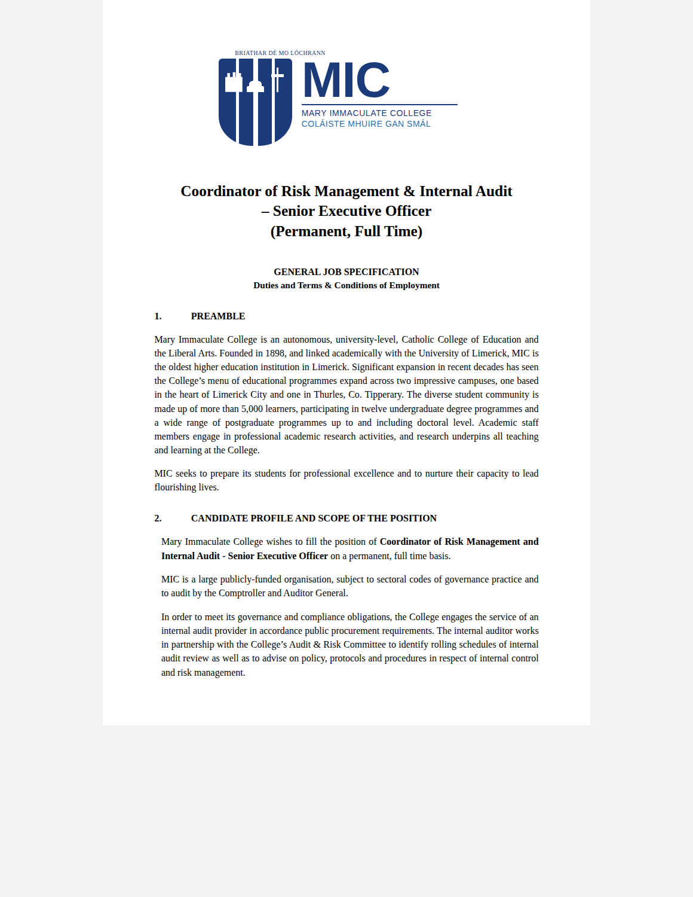BRIATHAR DÉ MO LÓCHRANN
MIC
MARY IMMACULATE COLLEGE
COLÁISTE MHUIRE GAN SMÁL
Coordinator of Risk Management & Internal Audit – Senior Executive Officer (Permanent, Full Time)
GENERAL JOB SPECIFICATION
Duties and Terms & Conditions of Employment
1. PREAMBLE
Mary Immaculate College is an autonomous, university-level, Catholic College of Education and the Liberal Arts. Founded in 1898, and linked academically with the University of Limerick, MIC is the oldest higher education institution in Limerick. Significant expansion in recent decades has seen the College’s menu of educational programmes expand across two impressive campuses, one based in the heart of Limerick City and one in Thurles, Co. Tipperary. The diverse student community is made up of more than 5,000 learners, participating in twelve undergraduate degree programmes and a wide range of postgraduate programmes up to and including doctoral level. Academic staff members engage in professional academic research activities, and research underpins all teaching and learning at the College.
MIC seeks to prepare its students for professional excellence and to nurture their capacity to lead flourishing lives.
2. CANDIDATE PROFILE AND SCOPE OF THE POSITION
Mary Immaculate College wishes to fill the position of Coordinator of Risk Management and Internal Audit - Senior Executive Officer on a permanent, full time basis.
MIC is a large publicly-funded organisation, subject to sectoral codes of governance practice and to audit by the Comptroller and Auditor General.
In order to meet its governance and compliance obligations, the College engages the service of an internal audit provider in accordance public procurement requirements. The internal auditor works in partnership with the College’s Audit & Risk Committee to identify rolling schedules of internal audit review as well as to advise on policy, protocols and procedures in respect of internal control and risk management.